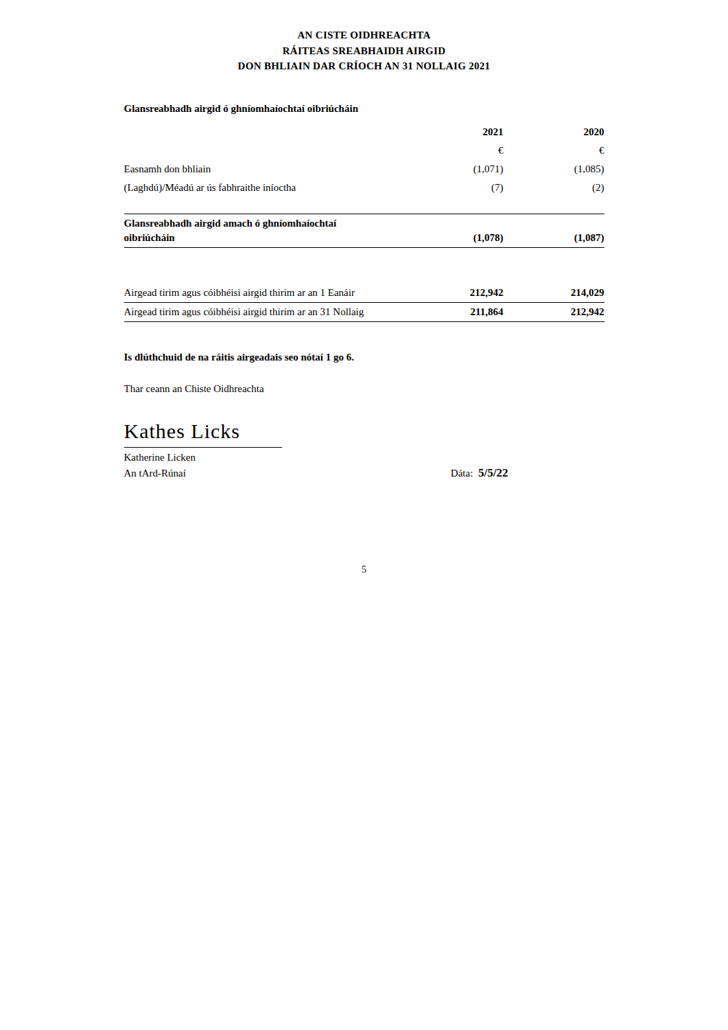AN CISTE OIDHREACHTA
RÁITEAS SREABHAIDH AIRGID
DON BHLIAIN DAR CRÍOCH AN 31 NOLLAIG 2021
Glansreabhadh airgid ó ghníomhaíochtaí oibriúcháin
| | 2021 | 2020 |
| | € | € |
| Easnamh don bhliain | (1,071) | (1,085) |
| (Laghdú)/Méadú ar ús fabhraithe iníoctha | (7) | (2) |
| Glansreabhadh airgid amach ó ghníomhaíochtaí oibriúcháin | (1,078) | (1,087) |
| Airgead tirim agus cóibhéisi airgid thirim ar an 1 Eanáir | 212,942 | 214,029 |
| Airgead tirim agus cóibhéisi airgid thirim ar an 31 Nollaig | 211,864 | 212,942 |
Is dlúthchuid de na ráitis airgeadais seo nótaí 1 go 6.
Thar ceann an Chiste Oidhreachta
Kathes Licks
Katherine Licken
An tArd-Rúnaí Dáta: 5/5/22
5